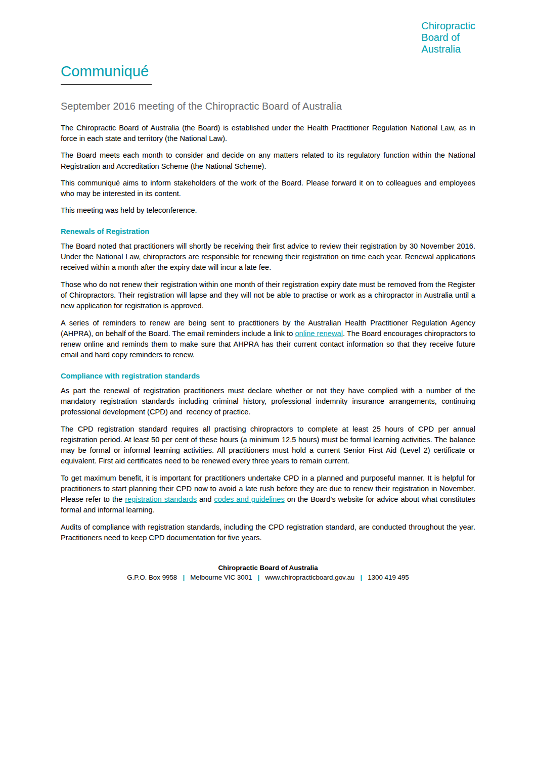Chiropractic Board of Australia
Communiqué
September 2016 meeting of the Chiropractic Board of Australia
The Chiropractic Board of Australia (the Board) is established under the Health Practitioner Regulation National Law, as in force in each state and territory (the National Law).
The Board meets each month to consider and decide on any matters related to its regulatory function within the National Registration and Accreditation Scheme (the National Scheme).
This communiqué aims to inform stakeholders of the work of the Board. Please forward it on to colleagues and employees who may be interested in its content.
This meeting was held by teleconference.
Renewals of Registration
The Board noted that practitioners will shortly be receiving their first advice to review their registration by 30 November 2016. Under the National Law, chiropractors are responsible for renewing their registration on time each year. Renewal applications received within a month after the expiry date will incur a late fee.
Those who do not renew their registration within one month of their registration expiry date must be removed from the Register of Chiropractors. Their registration will lapse and they will not be able to practise or work as a chiropractor in Australia until a new application for registration is approved.
A series of reminders to renew are being sent to practitioners by the Australian Health Practitioner Regulation Agency (AHPRA), on behalf of the Board. The email reminders include a link to online renewal. The Board encourages chiropractors to renew online and reminds them to make sure that AHPRA has their current contact information so that they receive future email and hard copy reminders to renew.
Compliance with registration standards
As part the renewal of registration practitioners must declare whether or not they have complied with a number of the mandatory registration standards including criminal history, professional indemnity insurance arrangements, continuing professional development (CPD) and recency of practice.
The CPD registration standard requires all practising chiropractors to complete at least 25 hours of CPD per annual registration period. At least 50 per cent of these hours (a minimum 12.5 hours) must be formal learning activities. The balance may be formal or informal learning activities. All practitioners must hold a current Senior First Aid (Level 2) certificate or equivalent. First aid certificates need to be renewed every three years to remain current.
To get maximum benefit, it is important for practitioners undertake CPD in a planned and purposeful manner. It is helpful for practitioners to start planning their CPD now to avoid a late rush before they are due to renew their registration in November. Please refer to the registration standards and codes and guidelines on the Board’s website for advice about what constitutes formal and informal learning.
Audits of compliance with registration standards, including the CPD registration standard, are conducted throughout the year. Practitioners need to keep CPD documentation for five years.
Chiropractic Board of Australia
G.P.O. Box 9958 | Melbourne VIC 3001 | www.chiropracticboard.gov.au | 1300 419 495